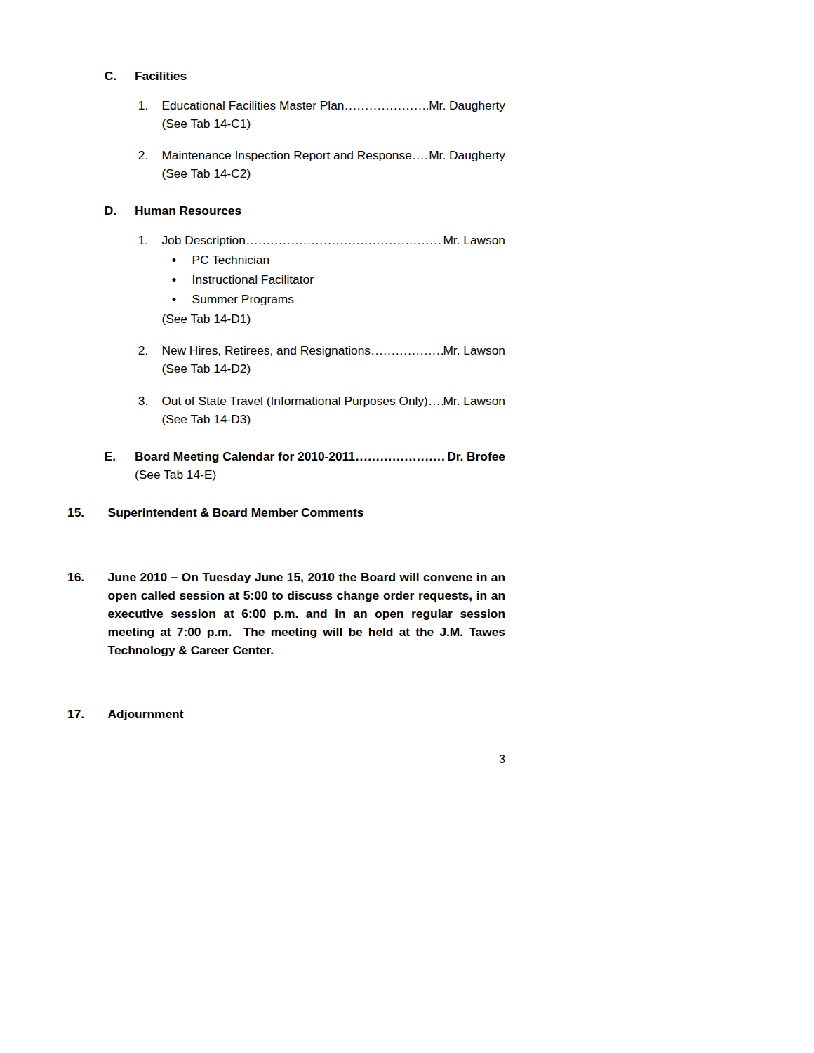C. Facilities
1. Educational Facilities Master Plan Mr. Daugherty
(See Tab 14-C1)
2. Maintenance Inspection Report and Response Mr. Daugherty
(See Tab 14-C2)
D. Human Resources
1. Job Description Mr. Lawson
PC Technician
Instructional Facilitator
Summer Programs
(See Tab 14-D1)
2. New Hires, Retirees, and Resignations Mr. Lawson
(See Tab 14-D2)
3. Out of State Travel (Informational Purposes Only) Mr. Lawson
(See Tab 14-D3)
E. Board Meeting Calendar for 2010-2011 Dr. Brofee
(See Tab 14-E)
15.
Superintendent & Board Member Comments
16.
June 2010 – On Tuesday June 15, 2010 the Board will convene in an open called session at 5:00 to discuss change order requests, in an executive session at 6:00 p.m. and in an open regular session meeting at 7:00 p.m. The meeting will be held at the J.M. Tawes Technology & Career Center.
17.
Adjournment
3